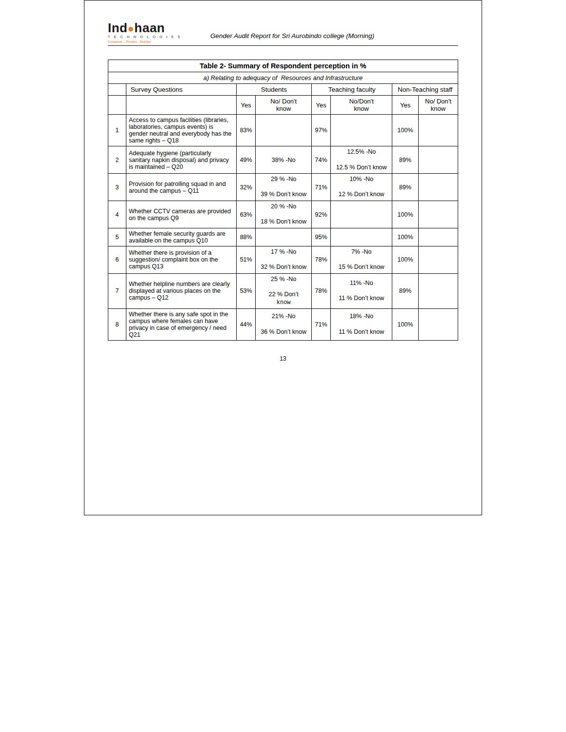Ind●haan
T E C H N O L O G I E S
Conserve....Protect...Sustain
Gender Audit Report for Sri Aurobindo college (Morning)
| Table 2- Summary of Respondent perception in % |
| a) Relating to adequacy of Resources and Infrastructure |
| | Survey Questions | Students | Teaching faculty | Non-Teaching staff |
| | | Yes | No/ Don't know | Yes | No/Don't know | Yes | No/ Don't know |
| 1 | Access to campus facilities (libraries, laboratories, campus events) is gender neutral and everybody has the same rights – Q18 | 83% | | 97% | | 100% | |
| 2 | Adequate hygiene (particularly sanitary napkin disposal) and privacy is maintained – Q20 | 49% | 38% -No | 74% | 12.5% -No 12.5 % Don’t know | 89% | |
| 3 | Provision for patrolling squad in and around the campus – Q11 | 32% | 29 % -No 39 % Don’t know | 71% | 10% -No 12 % Don’t know | 89% | |
| 4 | Whether CCTV cameras are provided on the campus Q9 | 63% | 20 % -No 18 % Don’t know | 92% | | 100% | |
| 5 | Whether female security guards are available on the campus Q10 | 88% | | 95% | | 100% | |
| 6 | Whether there is provision of a suggestion/ complaint box on the campus Q13 | 51% | 17 % -No 32 % Don’t know | 78% | 7% -No 15 % Don’t know | 100% | |
| 7 | Whether helpline numbers are clearly displayed at various places on the campus – Q12 | 53% | 25 % -No 22 % Don’t know | 78% | 11% -No 11 % Don’t know | 89% | |
| 8 | Whether there is any safe spot in the campus where females can have privacy in case of emergency / need Q21 | 44% | 21% -No 36 % Don’t know | 71% | 18% -No 11 % Don’t know | 100% | |
13